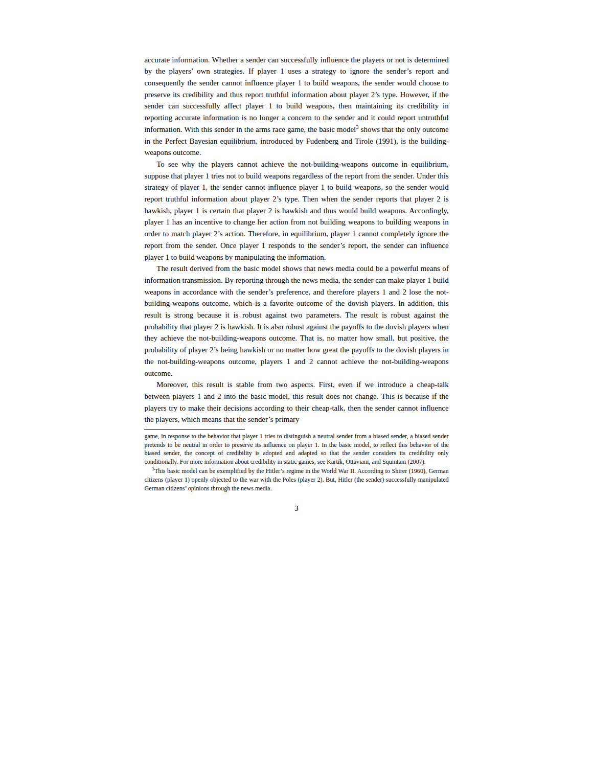accurate information. Whether a sender can successfully influence the players or not is determined by the players’ own strategies. If player 1 uses a strategy to ignore the sender’s report and consequently the sender cannot influence player 1 to build weapons, the sender would choose to preserve its credibility and thus report truthful information about player 2’s type. However, if the sender can successfully affect player 1 to build weapons, then maintaining its credibility in reporting accurate information is no longer a concern to the sender and it could report untruthful information. With this sender in the arms race game, the basic model3 shows that the only outcome in the Perfect Bayesian equilibrium, introduced by Fudenberg and Tirole (1991), is the building-weapons outcome.
To see why the players cannot achieve the not-building-weapons outcome in equilibrium, suppose that player 1 tries not to build weapons regardless of the report from the sender. Under this strategy of player 1, the sender cannot influence player 1 to build weapons, so the sender would report truthful information about player 2’s type. Then when the sender reports that player 2 is hawkish, player 1 is certain that player 2 is hawkish and thus would build weapons. Accordingly, player 1 has an incentive to change her action from not building weapons to building weapons in order to match player 2’s action. Therefore, in equilibrium, player 1 cannot completely ignore the report from the sender. Once player 1 responds to the sender’s report, the sender can influence player 1 to build weapons by manipulating the information.
The result derived from the basic model shows that news media could be a powerful means of information transmission. By reporting through the news media, the sender can make player 1 build weapons in accordance with the sender’s preference, and therefore players 1 and 2 lose the not-building-weapons outcome, which is a favorite outcome of the dovish players. In addition, this result is strong because it is robust against two parameters. The result is robust against the probability that player 2 is hawkish. It is also robust against the payoffs to the dovish players when they achieve the not-building-weapons outcome. That is, no matter how small, but positive, the probability of player 2’s being hawkish or no matter how great the payoffs to the dovish players in the not-building-weapons outcome, players 1 and 2 cannot achieve the not-building-weapons outcome.
Moreover, this result is stable from two aspects. First, even if we introduce a cheap-talk between players 1 and 2 into the basic model, this result does not change. This is because if the players try to make their decisions according to their cheap-talk, then the sender cannot influence the players, which means that the sender’s primary
game, in response to the behavior that player 1 tries to distinguish a neutral sender from a biased sender, a biased sender pretends to be neutral in order to preserve its influence on player 1. In the basic model, to reflect this behavior of the biased sender, the concept of credibility is adopted and adapted so that the sender considers its credibility only conditionally. For more information about credibility in static games, see Kartik, Ottaviani, and Squintani (2007).
3This basic model can be exemplified by the Hitler’s regime in the World War II. According to Shirer (1960), German citizens (player 1) openly objected to the war with the Poles (player 2). But, Hitler (the sender) successfully manipulated German citizens’ opinions through the news media.
3